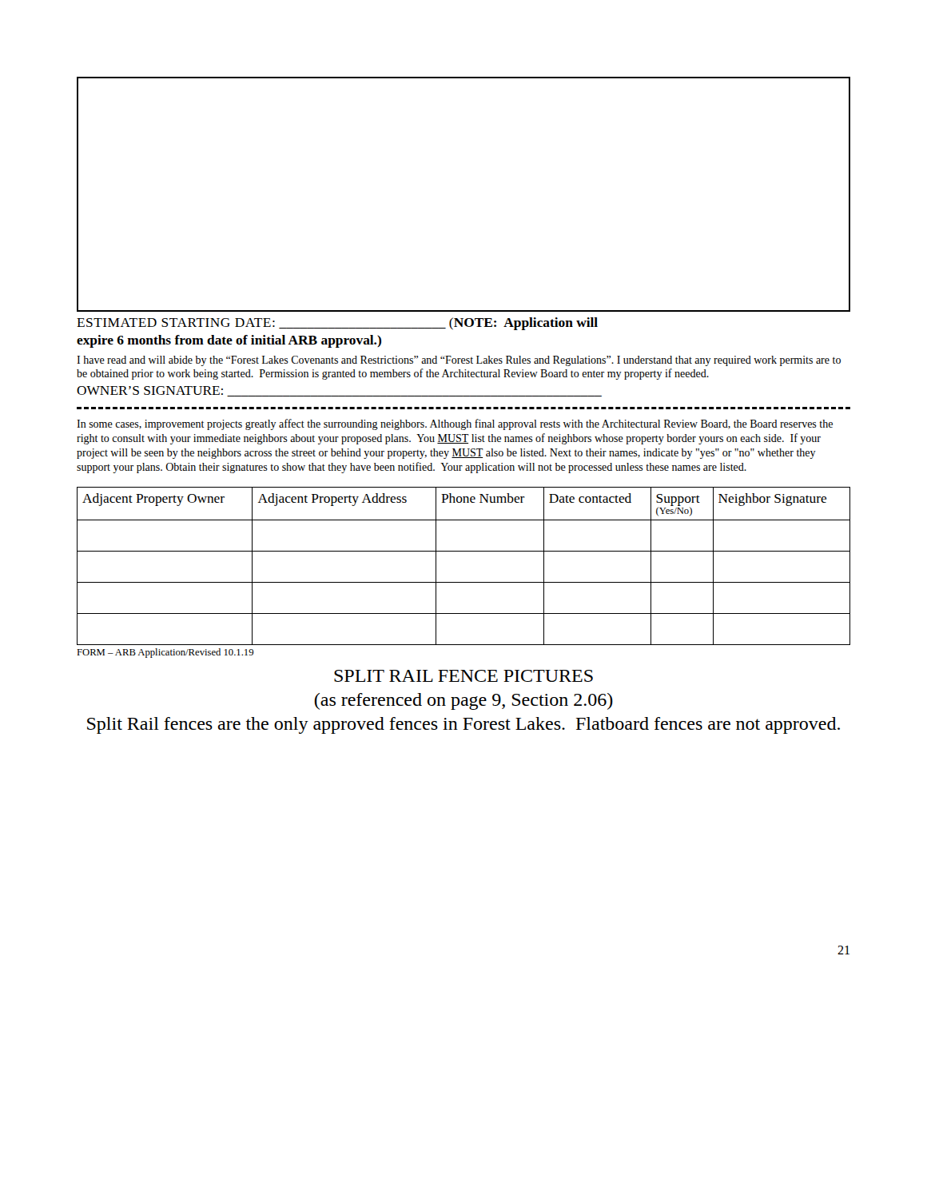ESTIMATED STARTING DATE: ________________________ (NOTE: Application will
expire 6 months from date of initial ARB approval.)
I have read and will abide by the “Forest Lakes Covenants and Restrictions” and “Forest Lakes Rules and Regulations”. I understand that any required work permits are to be obtained prior to work being started. Permission is granted to members of the Architectural Review Board to enter my property if needed.
OWNER’S SIGNATURE: ______________________________________________________
In some cases, improvement projects greatly affect the surrounding neighbors. Although final approval rests with the Architectural Review Board, the Board reserves the right to consult with your immediate neighbors about your proposed plans. You MUST list the names of neighbors whose property border yours on each side. If your project will be seen by the neighbors across the street or behind your property, they MUST also be listed. Next to their names, indicate by "yes" or "no" whether they support your plans. Obtain their signatures to show that they have been notified. Your application will not be processed unless these names are listed.
| Adjacent Property Owner | Adjacent Property Address | Phone Number | Date contacted | Support (Yes/No) | Neighbor Signature |
| --- | --- | --- | --- | --- | --- |
FORM – ARB Application/Revised 10.1.19
SPLIT RAIL FENCE PICTURES
(as referenced on page 9, Section 2.06)
Split Rail fences are the only approved fences in Forest Lakes. Flatboard fences are not approved.
21